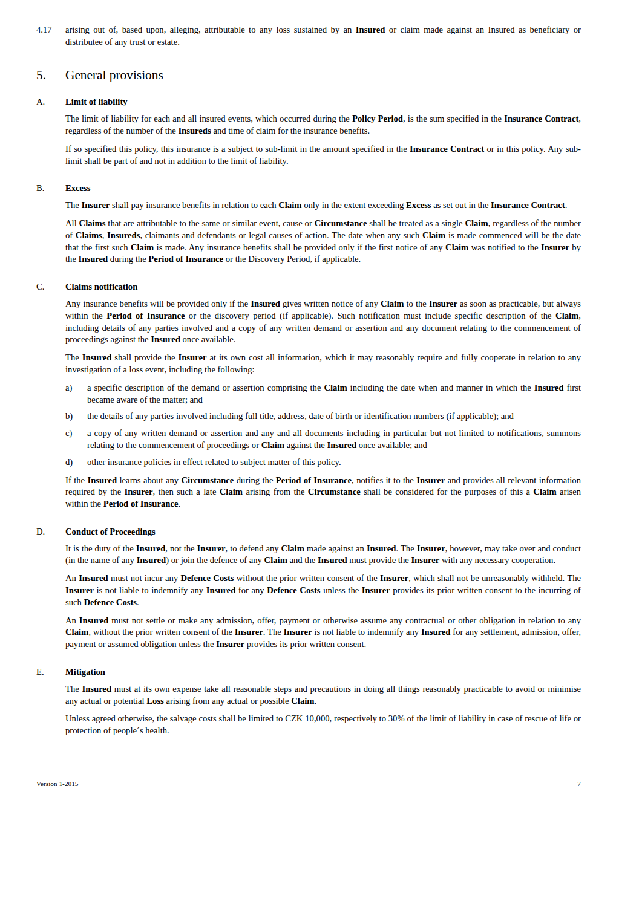4.17
arising out of, based upon, alleging, attributable to any loss sustained by an Insured or claim made against an Insured as beneficiary or distributee of any trust or estate.
5. General provisions
A.
Limit of liability
The limit of liability for each and all insured events, which occurred during the Policy Period, is the sum specified in the Insurance Contract, regardless of the number of the Insureds and time of claim for the insurance benefits.
If so specified this policy, this insurance is a subject to sub-limit in the amount specified in the Insurance Contract or in this policy. Any sub-limit shall be part of and not in addition to the limit of liability.
B.
Excess
The Insurer shall pay insurance benefits in relation to each Claim only in the extent exceeding Excess as set out in the Insurance Contract.
All Claims that are attributable to the same or similar event, cause or Circumstance shall be treated as a single Claim, regardless of the number of Claims, Insureds, claimants and defendants or legal causes of action. The date when any such Claim is made commenced will be the date that the first such Claim is made. Any insurance benefits shall be provided only if the first notice of any Claim was notified to the Insurer by the Insured during the Period of Insurance or the Discovery Period, if applicable.
C.
Claims notification
Any insurance benefits will be provided only if the Insured gives written notice of any Claim to the Insurer as soon as practicable, but always within the Period of Insurance or the discovery period (if applicable). Such notification must include specific description of the Claim, including details of any parties involved and a copy of any written demand or assertion and any document relating to the commencement of proceedings against the Insured once available.
The Insured shall provide the Insurer at its own cost all information, which it may reasonably require and fully cooperate in relation to any investigation of a loss event, including the following:
a) a specific description of the demand or assertion comprising the Claim including the date when and manner in which the Insured first became aware of the matter; and
b) the details of any parties involved including full title, address, date of birth or identification numbers (if applicable); and
c) a copy of any written demand or assertion and any and all documents including in particular but not limited to notifications, summons relating to the commencement of proceedings or Claim against the Insured once available; and
d) other insurance policies in effect related to subject matter of this policy.
If the Insured learns about any Circumstance during the Period of Insurance, notifies it to the Insurer and provides all relevant information required by the Insurer, then such a late Claim arising from the Circumstance shall be considered for the purposes of this a Claim arisen within the Period of Insurance.
D.
Conduct of Proceedings
It is the duty of the Insured, not the Insurer, to defend any Claim made against an Insured. The Insurer, however, may take over and conduct (in the name of any Insured) or join the defence of any Claim and the Insured must provide the Insurer with any necessary cooperation.
An Insured must not incur any Defence Costs without the prior written consent of the Insurer, which shall not be unreasonably withheld. The Insurer is not liable to indemnify any Insured for any Defence Costs unless the Insurer provides its prior written consent to the incurring of such Defence Costs.
An Insured must not settle or make any admission, offer, payment or otherwise assume any contractual or other obligation in relation to any Claim, without the prior written consent of the Insurer. The Insurer is not liable to indemnify any Insured for any settlement, admission, offer, payment or assumed obligation unless the Insurer provides its prior written consent.
E.
Mitigation
The Insured must at its own expense take all reasonable steps and precautions in doing all things reasonably practicable to avoid or minimise any actual or potential Loss arising from any actual or possible Claim.
Unless agreed otherwise, the salvage costs shall be limited to CZK 10,000, respectively to 30% of the limit of liability in case of rescue of life or protection of people´s health.
Version 1-2015 7